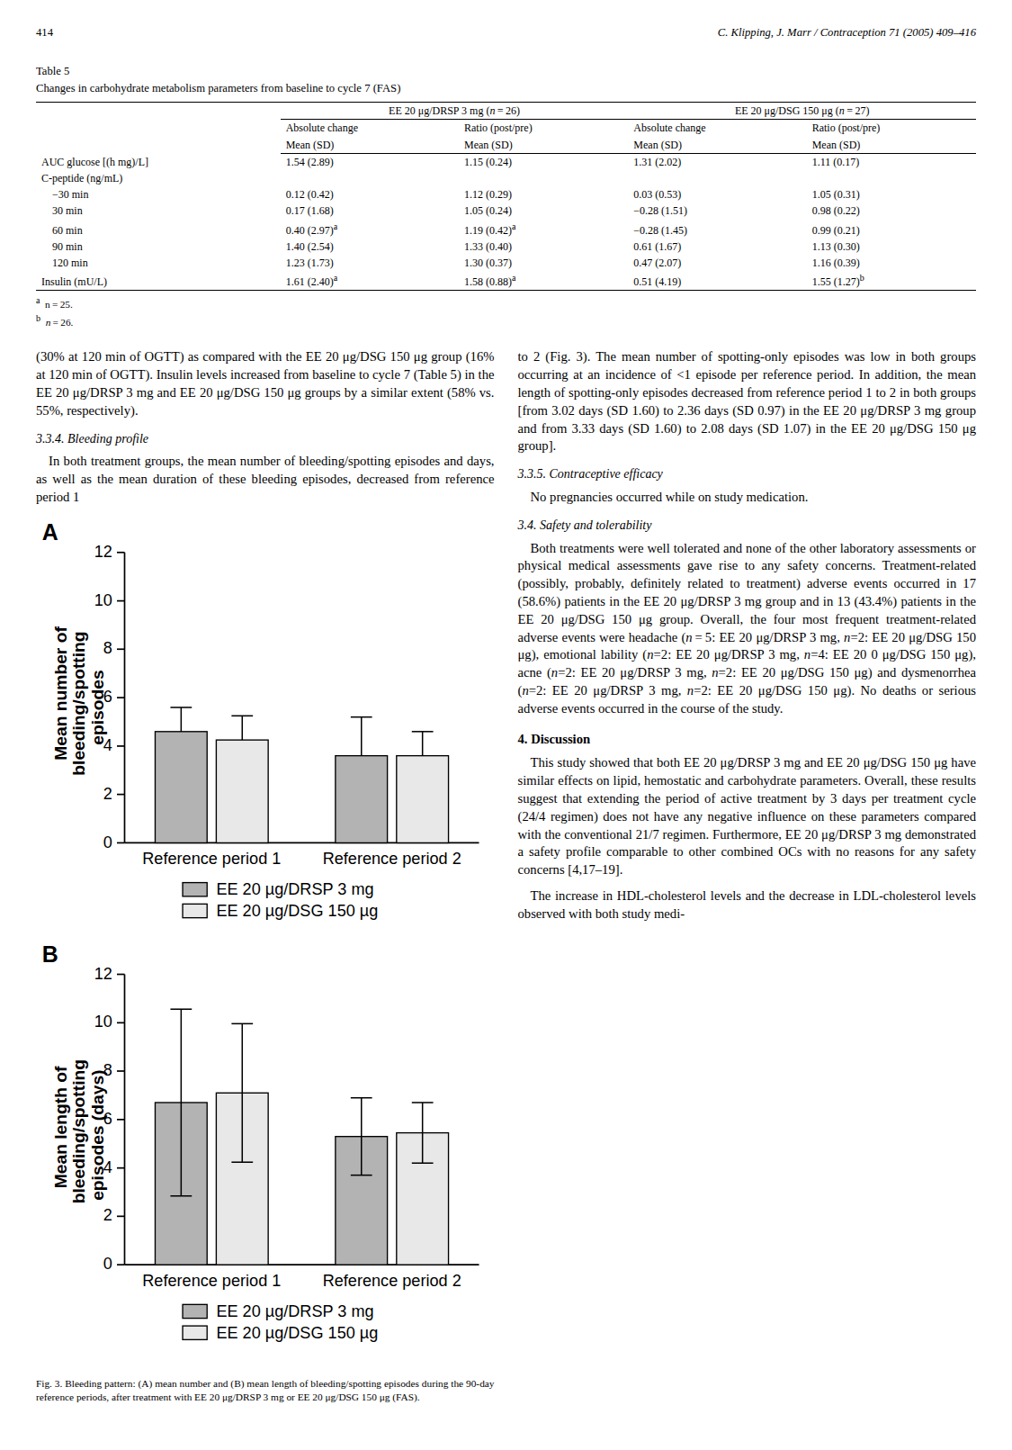414 C. Klipping, J. Marr / Contraception 71 (2005) 409–416
Table 5
Changes in carbohydrate metabolism parameters from baseline to cycle 7 (FAS)
| | EE 20 μg/DRSP 3 mg ( n = 26) | EE 20 μg/DSG 150 μg ( n = 27) |
| --- | --- | --- |
| Absolute change | Ratio (post/pre) | Absolute change | Ratio (post/pre) |
| Mean (SD) | Mean (SD) | Mean (SD) | Mean (SD) |
| AUC glucose [(h mg)/L] | 1.54 (2.89) | 1.15 (0.24) | 1.31 (2.02) | 1.11 (0.17) |
| C-peptide (ng/mL) | | | | |
| −30 min | 0.12 (0.42) | 1.12 (0.29) | 0.03 (0.53) | 1.05 (0.31) |
| 30 min | 0.17 (1.68) | 1.05 (0.24) | −0.28 (1.51) | 0.98 (0.22) |
| 60 min | 0.40 (2.97) a | 1.19 (0.42) a | −0.28 (1.45) | 0.99 (0.21) |
| 90 min | 1.40 (2.54) | 1.33 (0.40) | 0.61 (1.67) | 1.13 (0.30) |
| 120 min | 1.23 (1.73) | 1.30 (0.37) | 0.47 (2.07) | 1.16 (0.39) |
| Insulin (mU/L) | 1.61 (2.40) a | 1.58 (0.88) a | 0.51 (4.19) | 1.55 (1.27) b |
a n = 25.
b n = 26.
(30% at 120 min of OGTT) as compared with the EE 20 μg/DSG 150 μg group (16% at 120 min of OGTT). Insulin levels increased from baseline to cycle 7 (Table 5) in the EE 20 μg/DRSP 3 mg and EE 20 μg/DSG 150 μg groups by a similar extent (58% vs. 55%, respectively).
3.3.4. Bleeding profile
In both treatment groups, the mean number of bleeding/spotting episodes and days, as well as the mean duration of these bleeding episodes, decreased from reference period 1
A 0 2 4 6 8 10 12 Mean number of bleeding/spotting episodes Reference period 1 Reference period 2 EE 20 µg/DRSP 3 mg EE 20 µg/DSG 150 µg B 0 2 4 6 8 10 12 Mean length of bleeding/spotting episodes (days) Reference period 1 Reference period 2 EE 20 µg/DRSP 3 mg EE 20 µg/DSG 150 µg
Fig. 3. Bleeding pattern: (A) mean number and (B) mean length of bleeding/spotting episodes during the 90-day reference periods, after treatment with EE 20 μg/DRSP 3 mg or EE 20 μg/DSG 150 μg (FAS).
to 2 (Fig. 3). The mean number of spotting-only episodes was low in both groups occurring at an incidence of <1 episode per reference period. In addition, the mean length of spotting-only episodes decreased from reference period 1 to 2 in both groups [from 3.02 days (SD 1.60) to 2.36 days (SD 0.97) in the EE 20 μg/DRSP 3 mg group and from 3.33 days (SD 1.60) to 2.08 days (SD 1.07) in the EE 20 μg/DSG 150 μg group].
3.3.5. Contraceptive efficacy
No pregnancies occurred while on study medication.
3.4. Safety and tolerability
Both treatments were well tolerated and none of the other laboratory assessments or physical medical assessments gave rise to any safety concerns. Treatment-related (possibly, probably, definitely related to treatment) adverse events occurred in 17 (58.6%) patients in the EE 20 μg/DRSP 3 mg group and in 13 (43.4%) patients in the EE 20 μg/DSG 150 μg group. Overall, the four most frequent treatment-related adverse events were headache (n = 5: EE 20 μg/DRSP 3 mg, n=2: EE 20 μg/DSG 150 μg), emotional lability (n=2: EE 20 μg/DRSP 3 mg, n=4: EE 20 0 μg/DSG 150 μg), acne (n=2: EE 20 μg/DRSP 3 mg, n=2: EE 20 μg/DSG 150 μg) and dysmenorrhea (n=2: EE 20 μg/DRSP 3 mg, n=2: EE 20 μg/DSG 150 μg). No deaths or serious adverse events occurred in the course of the study.
4. Discussion
This study showed that both EE 20 μg/DRSP 3 mg and EE 20 μg/DSG 150 μg have similar effects on lipid, hemostatic and carbohydrate parameters. Overall, these results suggest that extending the period of active treatment by 3 days per treatment cycle (24/4 regimen) does not have any negative influence on these parameters compared with the conventional 21/7 regimen. Furthermore, EE 20 μg/DRSP 3 mg demonstrated a safety profile comparable to other combined OCs with no reasons for any safety concerns [4,17–19].
The increase in HDL-cholesterol levels and the decrease in LDL-cholesterol levels observed with both study medi-